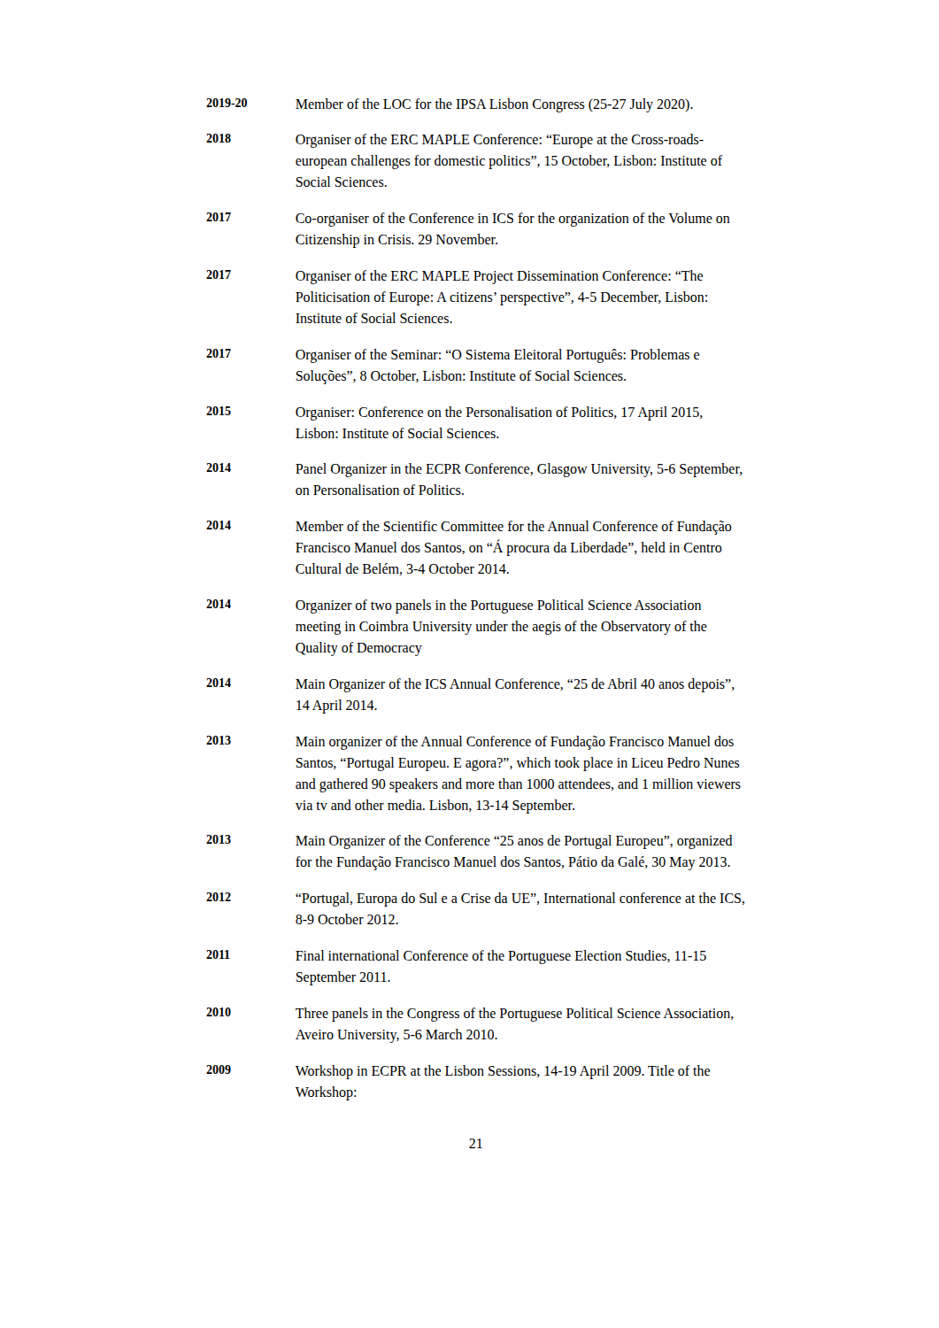| 2019-20 | Member of the LOC for the IPSA Lisbon Congress (25-27 July 2020). |
| 2018 | Organiser of the ERC MAPLE Conference: “Europe at the Cross-roads- european challenges for domestic politics”, 15 October, Lisbon: Institute of Social Sciences. |
| 2017 | Co-organiser of the Conference in ICS for the organization of the Volume on Citizenship in Crisis. 29 November. |
| 2017 | Organiser of the ERC MAPLE Project Dissemination Conference: “The Politicisation of Europe: A citizens’ perspective”, 4-5 December, Lisbon: Institute of Social Sciences. |
| 2017 | Organiser of the Seminar: “O Sistema Eleitoral Português: Problemas e Soluções”, 8 October, Lisbon: Institute of Social Sciences. |
| 2015 | Organiser: Conference on the Personalisation of Politics, 17 April 2015, Lisbon: Institute of Social Sciences. |
| 2014 | Panel Organizer in the ECPR Conference, Glasgow University, 5-6 September, on Personalisation of Politics. |
| 2014 | Member of the Scientific Committee for the Annual Conference of Fundação Francisco Manuel dos Santos, on “Á procura da Liberdade”, held in Centro Cultural de Belém, 3-4 October 2014. |
| 2014 | Organizer of two panels in the Portuguese Political Science Association meeting in Coimbra University under the aegis of the Observatory of the Quality of Democracy |
| 2014 | Main Organizer of the ICS Annual Conference, “25 de Abril 40 anos depois”, 14 April 2014. |
| 2013 | Main organizer of the Annual Conference of Fundação Francisco Manuel dos Santos, “Portugal Europeu. E agora?”, which took place in Liceu Pedro Nunes and gathered 90 speakers and more than 1000 attendees, and 1 million viewers via tv and other media. Lisbon, 13-14 September. |
| 2013 | Main Organizer of the Conference “25 anos de Portugal Europeu”, organized for the Fundação Francisco Manuel dos Santos, Pátio da Galé, 30 May 2013. |
| 2012 | “Portugal, Europa do Sul e a Crise da UE”, International conference at the ICS, 8-9 October 2012. |
| 2011 | Final international Conference of the Portuguese Election Studies, 11-15 September 2011. |
| 2010 | Three panels in the Congress of the Portuguese Political Science Association, Aveiro University, 5-6 March 2010. |
| 2009 | Workshop in ECPR at the Lisbon Sessions, 14-19 April 2009. Title of the Workshop: |
21